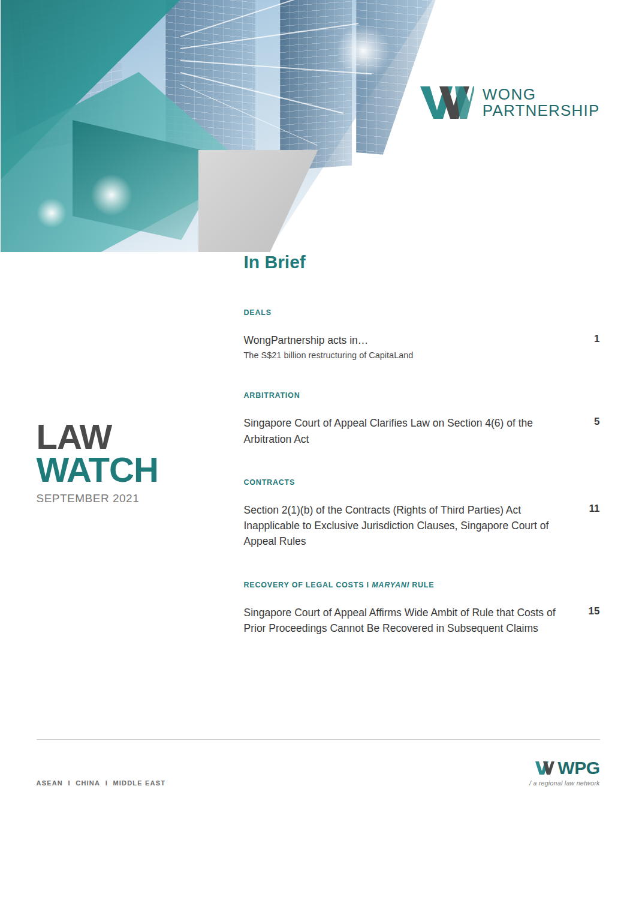WongPartnership mark
WONG PARTNERSHIP
LAW
WATCH
SEPTEMBER 2021
In Brief
DEALS
WongPartnership acts in…
The S$21 billion restructuring of CapitaLand
1
ARBITRATION
Singapore Court of Appeal Clarifies Law on Section 4(6) of the Arbitration Act
5
CONTRACTS
Section 2(1)(b) of the Contracts (Rights of Third Parties) Act Inapplicable to Exclusive Jurisdiction Clauses, Singapore Court of Appeal Rules
11
RECOVERY OF LEGAL COSTS I MARYANI RULE
Singapore Court of Appeal Affirms Wide Ambit of Rule that Costs of Prior Proceedings Cannot Be Recovered in Subsequent Claims
15
ASEAN I CHINA I MIDDLE EAST
WPG mark WPG
/ a regional law network